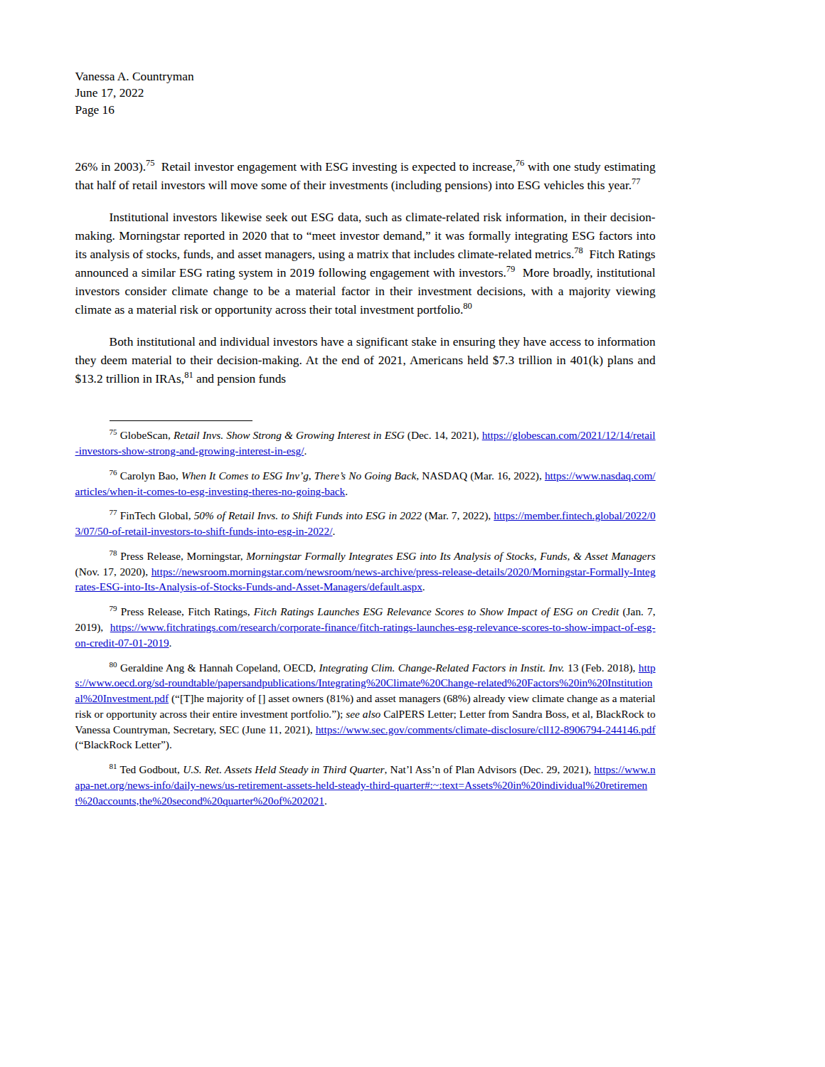Vanessa A. Countryman
June 17, 2022
Page 16
26% in 2003).75 Retail investor engagement with ESG investing is expected to increase,76 with one study estimating that half of retail investors will move some of their investments (including pensions) into ESG vehicles this year.77
Institutional investors likewise seek out ESG data, such as climate-related risk information, in their decision-making. Morningstar reported in 2020 that to “meet investor demand,” it was formally integrating ESG factors into its analysis of stocks, funds, and asset managers, using a matrix that includes climate-related metrics.78 Fitch Ratings announced a similar ESG rating system in 2019 following engagement with investors.79 More broadly, institutional investors consider climate change to be a material factor in their investment decisions, with a majority viewing climate as a material risk or opportunity across their total investment portfolio.80
Both institutional and individual investors have a significant stake in ensuring they have access to information they deem material to their decision-making. At the end of 2021, Americans held $7.3 trillion in 401(k) plans and $13.2 trillion in IRAs,81 and pension funds
75 GlobeScan, Retail Invs. Show Strong & Growing Interest in ESG (Dec. 14, 2021), https://globescan.com/2021/12/14/retail-investors-show-strong-and-growing-interest-in-esg/.
76 Carolyn Bao, When It Comes to ESG Inv’g, There’s No Going Back, NASDAQ (Mar. 16, 2022), https://www.nasdaq.com/articles/when-it-comes-to-esg-investing-theres-no-going-back.
77 FinTech Global, 50% of Retail Invs. to Shift Funds into ESG in 2022 (Mar. 7, 2022), https://member.fintech.global/2022/03/07/50-of-retail-investors-to-shift-funds-into-esg-in-2022/.
78 Press Release, Morningstar, Morningstar Formally Integrates ESG into Its Analysis of Stocks, Funds, & Asset Managers (Nov. 17, 2020), https://newsroom.morningstar.com/newsroom/news-archive/press-release-details/2020/Morningstar-Formally-Integrates-ESG-into-Its-Analysis-of-Stocks-Funds-and-Asset-Managers/default.aspx.
79 Press Release, Fitch Ratings, Fitch Ratings Launches ESG Relevance Scores to Show Impact of ESG on Credit (Jan. 7, 2019), https://www.fitchratings.com/research/corporate-finance/fitch-ratings-launches-esg-relevance-scores-to-show-impact-of-esg-on-credit-07-01-2019.
80 Geraldine Ang & Hannah Copeland, OECD, Integrating Clim. Change-Related Factors in Instit. Inv. 13 (Feb. 2018), https://www.oecd.org/sd-roundtable/papersandpublications/Integrating%20Climate%20Change-related%20Factors%20in%20Institutional%20Investment.pdf (“[T]he majority of [] asset owners (81%) and asset managers (68%) already view climate change as a material risk or opportunity across their entire investment portfolio.”); see also CalPERS Letter; Letter from Sandra Boss, et al, BlackRock to Vanessa Countryman, Secretary, SEC (June 11, 2021), https://www.sec.gov/comments/climate-disclosure/cll12-8906794-244146.pdf (“BlackRock Letter”).
81 Ted Godbout, U.S. Ret. Assets Held Steady in Third Quarter, Nat’l Ass’n of Plan Advisors (Dec. 29, 2021), https://www.napa-net.org/news-info/daily-news/us-retirement-assets-held-steady-third-quarter#:~:text=Assets%20in%20individual%20retirement%20accounts,the%20second%20quarter%20of%202021.